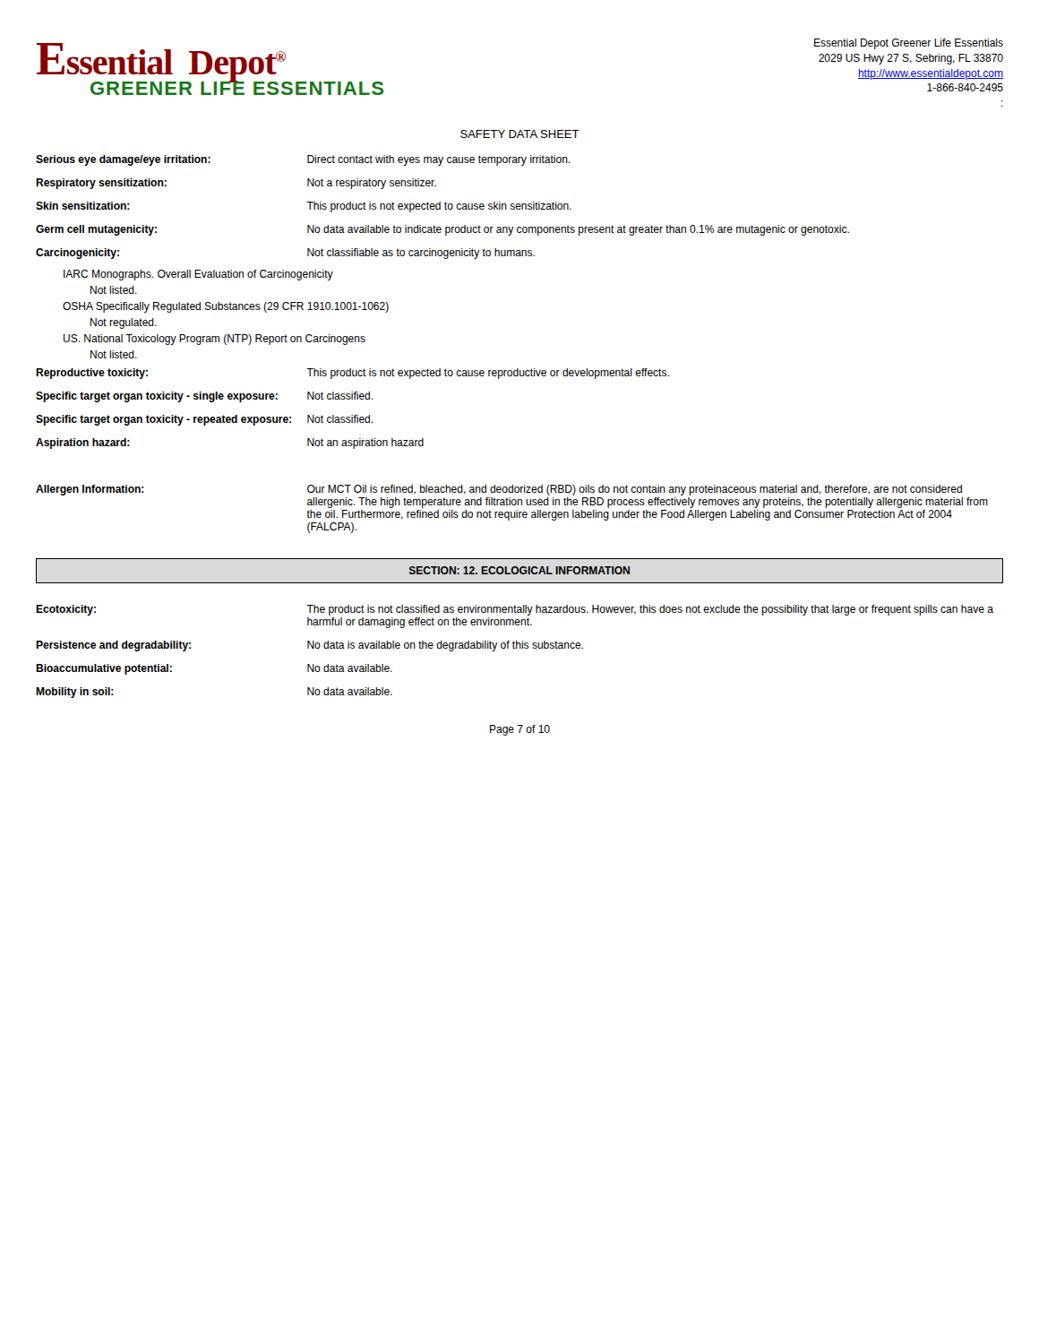Essential Depot®
GREENER LIFE ESSENTIALS
Essential Depot Greener Life Essentials
2029 US Hwy 27 S, Sebring, FL 33870
http://www.essentialdepot.com
1-866-840-2495
:
SAFETY DATA SHEET
| Serious eye damage/eye irritation: | Direct contact with eyes may cause temporary irritation. |
| Respiratory sensitization: | Not a respiratory sensitizer. |
| Skin sensitization: | This product is not expected to cause skin sensitization. |
| Germ cell mutagenicity: | No data available to indicate product or any components present at greater than 0.1% are mutagenic or genotoxic. |
| Carcinogenicity: | Not classifiable as to carcinogenicity to humans. |
IARC Monographs. Overall Evaluation of Carcinogenicity
Not listed.
OSHA Specifically Regulated Substances (29 CFR 1910.1001-1062)
Not regulated.
US. National Toxicology Program (NTP) Report on Carcinogens
Not listed.
| Reproductive toxicity: | This product is not expected to cause reproductive or developmental effects. |
| Specific target organ toxicity - single exposure: | Not classified. |
| Specific target organ toxicity - repeated exposure: | Not classified. |
| Aspiration hazard: | Not an aspiration hazard |
| Allergen Information: | Our MCT Oil is refined, bleached, and deodorized (RBD) oils do not contain any proteinaceous material and, therefore, are not considered allergenic. The high temperature and filtration used in the RBD process effectively removes any proteins, the potentially allergenic material from the oil. Furthermore, refined oils do not require allergen labeling under the Food Allergen Labeling and Consumer Protection Act of 2004 (FALCPA). |
SECTION: 12. ECOLOGICAL INFORMATION
| Ecotoxicity: | The product is not classified as environmentally hazardous. However, this does not exclude the possibility that large or frequent spills can have a harmful or damaging effect on the environment. |
| Persistence and degradability: | No data is available on the degradability of this substance. |
| Bioaccumulative potential: | No data available. |
| Mobility in soil: | No data available. |
Page 7 of 10